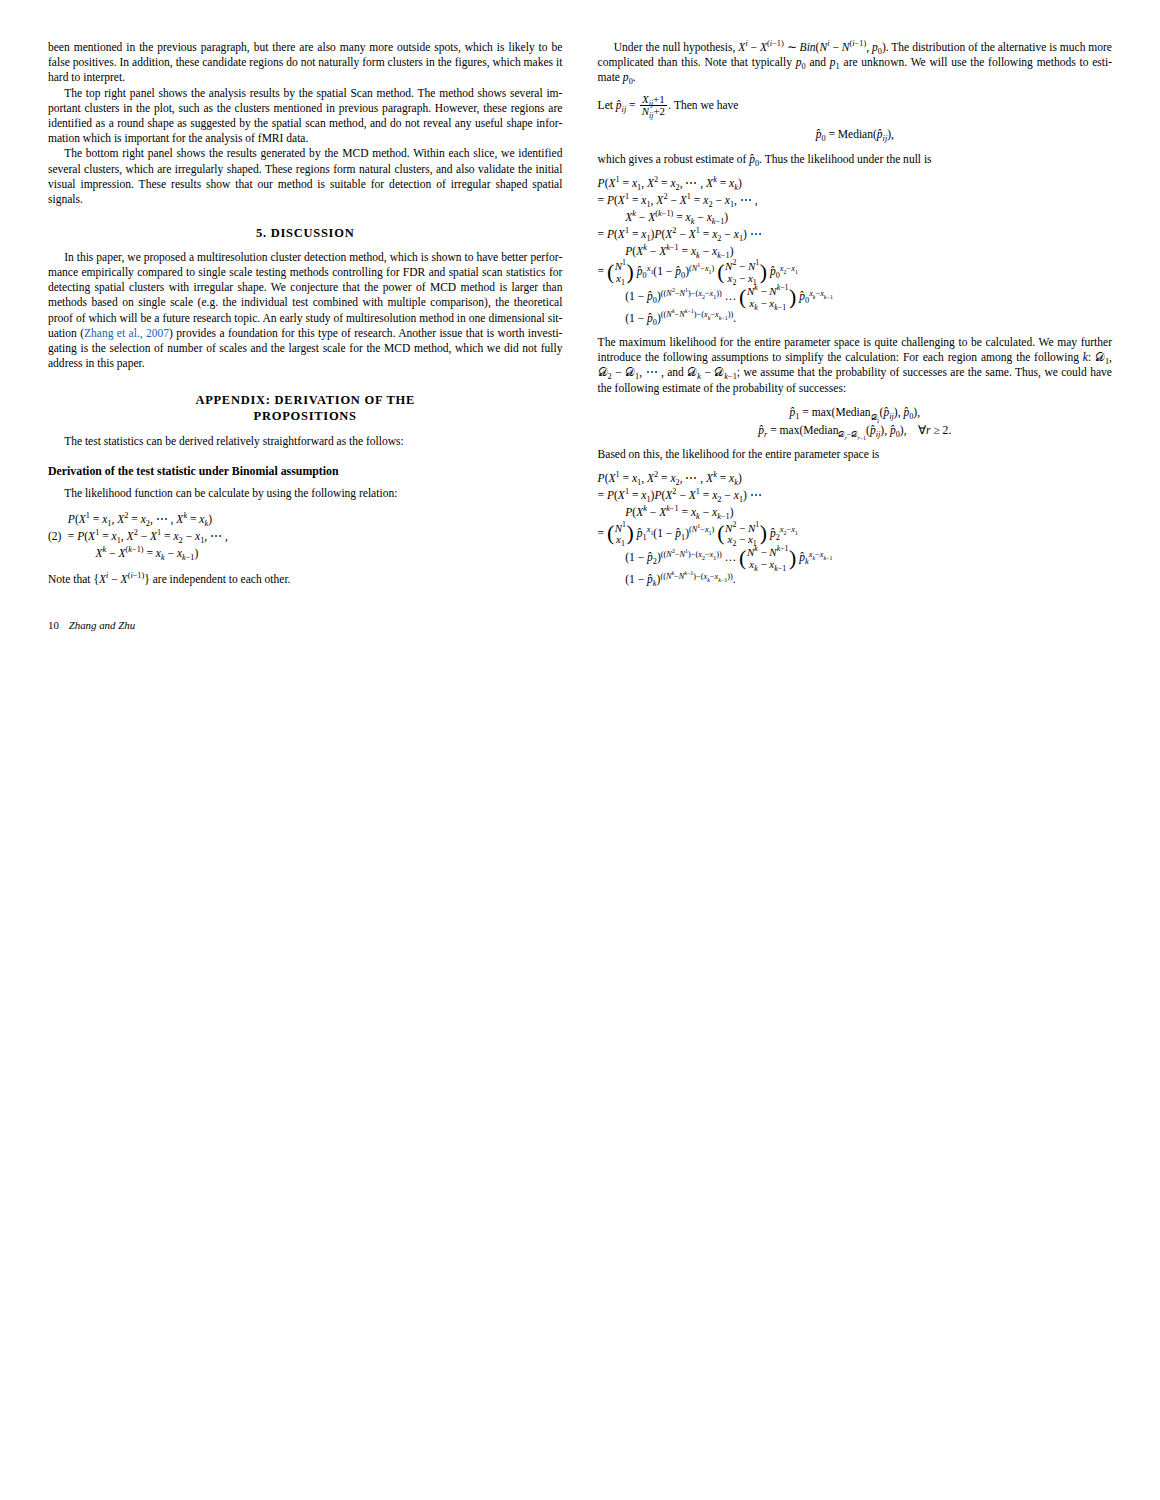been mentioned in the previous paragraph, but there are also many more outside spots, which is likely to be false positives. In addition, these candidate regions do not naturally form clusters in the figures, which makes it hard to interpret.
The top right panel shows the analysis results by the spatial Scan method. The method shows several important clusters in the plot, such as the clusters mentioned in previous paragraph. However, these regions are identified as a round shape as suggested by the spatial scan method, and do not reveal any useful shape information which is important for the analysis of fMRI data.
The bottom right panel shows the results generated by the MCD method. Within each slice, we identified several clusters, which are irregularly shaped. These regions form natural clusters, and also validate the initial visual impression. These results show that our method is suitable for detection of irregular shaped spatial signals.
5. Discussion
In this paper, we proposed a multiresolution cluster detection method, which is shown to have better performance empirically compared to single scale testing methods controlling for FDR and spatial scan statistics for detecting spatial clusters with irregular shape. We conjecture that the power of MCD method is larger than methods based on single scale (e.g. the individual test combined with multiple comparison), the theoretical proof of which will be a future research topic. An early study of multiresolution method in one dimensional situation (Zhang et al., 2007) provides a foundation for this type of research. Another issue that is worth investigating is the selection of number of scales and the largest scale for the MCD method, which we did not fully address in this paper.
Appendix: Derivation of the
Propositions
The test statistics can be derived relatively straightforward as the follows:
Derivation of the test statistic under Binomial assumption
The likelihood function can be calculate by using the following relation:
(2)
P(X1 = x1, X2 = x2, ⋯ , Xk = xk) = P(X1 = x1, X2 − X1 = x2 − x1, ⋯ , Xk − X(k−1) = xk − xk−1)
Note that {Xi − X(i−1)} are independent to each other.
Under the null hypothesis, Xi − X(i−1) ∼ Bin(Ni − N(i−1), p0). The distribution of the alternative is much more complicated than this. Note that typically p0 and p1 are unknown. We will use the following methods to estimate p0.
Let p̂ij = Xij+1 Nij+2. Then we have
p̂0 = Median(p̂ij),
which gives a robust estimate of p̂0. Thus the likelihood under the null is
P(X1 = x1, X2 = x2, ⋯ , Xk = xk) = P(X1 = x1, X2 − X1 = x2 − x1, ⋯ , Xk − X(k−1) = xk − xk−1) = P(X1 = x1)P(X2 − X1 = x2 − x1) ⋯ P(Xk − Xk−1 = xk − xk−1) = (N1 x1) p̂0x1(1 − p̂0)(N1−x1) (N2 − N1 x2 − x1) p̂0x2−x1 (1 − p̂0)((N2−N1)−(x2−x1)) … (Nk − Nk−1 xk − xk−1) p̂0xk−xk−1 (1 − p̂0)((Nk−Nk−1)−(xk−xk−1)).
The maximum likelihood for the entire parameter space is quite challenging to be calculated. We may further introduce the following assumptions to simplify the calculation: For each region among the following k: 𝒟1, 𝒟2 − 𝒟1, ⋯ , and 𝒟k − 𝒟k−1; we assume that the probability of successes are the same. Thus, we could have the following estimate of the probability of successes:
p̂1 = max(Median𝒟1(p̂ij), p̂0), p̂r = max(Median𝒟r−𝒟r−1(p̂ij), p̂0), ∀r ≥ 2.
Based on this, the likelihood for the entire parameter space is
P(X1 = x1, X2 = x2, ⋯ , Xk = xk) = P(X1 = x1)P(X2 − X1 = x2 − x1) ⋯ P(Xk − Xk−1 = xk − xk−1) = (N1 x1) p̂1x1(1 − p̂1)(N1−x1) (N2 − N1 x2 − x1) p̂2x2−x1 (1 − p̂2)((N2−N1)−(x2−x1)) … (Nk − Nk−1 xk − xk−1) p̂kxk−xk−1 (1 − p̂k)((Nk−Nk−1)−(xk−xk−1)).
10 Zhang and Zhu